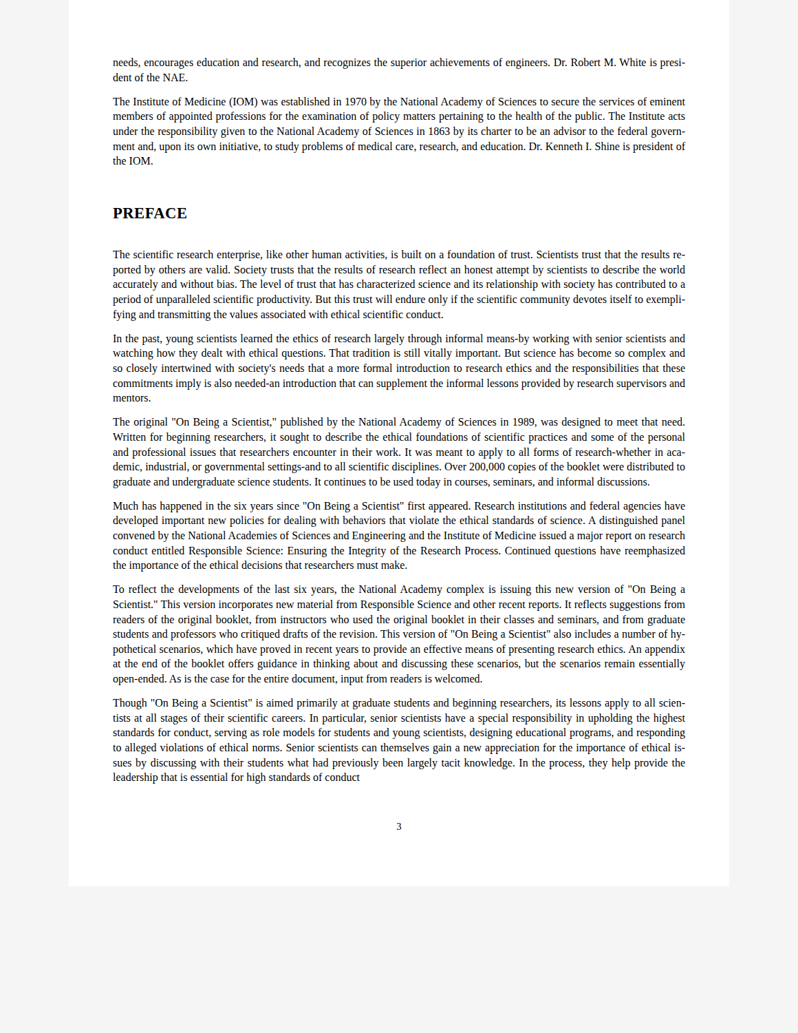needs, encourages education and research, and recognizes the superior achievements of engineers. Dr. Robert M. White is president of the NAE.
The Institute of Medicine (IOM) was established in 1970 by the National Academy of Sciences to secure the services of eminent members of appointed professions for the examination of policy matters pertaining to the health of the public. The Institute acts under the responsibility given to the National Academy of Sciences in 1863 by its charter to be an advisor to the federal government and, upon its own initiative, to study problems of medical care, research, and education. Dr. Kenneth I. Shine is president of the IOM.
PREFACE
The scientific research enterprise, like other human activities, is built on a foundation of trust. Scientists trust that the results reported by others are valid. Society trusts that the results of research reflect an honest attempt by scientists to describe the world accurately and without bias. The level of trust that has characterized science and its relationship with society has contributed to a period of unparalleled scientific productivity. But this trust will endure only if the scientific community devotes itself to exemplifying and transmitting the values associated with ethical scientific conduct.
In the past, young scientists learned the ethics of research largely through informal means-by working with senior scientists and watching how they dealt with ethical questions. That tradition is still vitally important. But science has become so complex and so closely intertwined with society's needs that a more formal introduction to research ethics and the responsibilities that these commitments imply is also needed-an introduction that can supplement the informal lessons provided by research supervisors and mentors.
The original "On Being a Scientist," published by the National Academy of Sciences in 1989, was designed to meet that need. Written for beginning researchers, it sought to describe the ethical foundations of scientific practices and some of the personal and professional issues that researchers encounter in their work. It was meant to apply to all forms of research-whether in academic, industrial, or governmental settings-and to all scientific disciplines. Over 200,000 copies of the booklet were distributed to graduate and undergraduate science students. It continues to be used today in courses, seminars, and informal discussions.
Much has happened in the six years since "On Being a Scientist" first appeared. Research institutions and federal agencies have developed important new policies for dealing with behaviors that violate the ethical standards of science. A distinguished panel convened by the National Academies of Sciences and Engineering and the Institute of Medicine issued a major report on research conduct entitled Responsible Science: Ensuring the Integrity of the Research Process. Continued questions have reemphasized the importance of the ethical decisions that researchers must make.
To reflect the developments of the last six years, the National Academy complex is issuing this new version of "On Being a Scientist." This version incorporates new material from Responsible Science and other recent reports. It reflects suggestions from readers of the original booklet, from instructors who used the original booklet in their classes and seminars, and from graduate students and professors who critiqued drafts of the revision. This version of "On Being a Scientist" also includes a number of hypothetical scenarios, which have proved in recent years to provide an effective means of presenting research ethics. An appendix at the end of the booklet offers guidance in thinking about and discussing these scenarios, but the scenarios remain essentially open-ended. As is the case for the entire document, input from readers is welcomed.
Though "On Being a Scientist" is aimed primarily at graduate students and beginning researchers, its lessons apply to all scientists at all stages of their scientific careers. In particular, senior scientists have a special responsibility in upholding the highest standards for conduct, serving as role models for students and young scientists, designing educational programs, and responding to alleged violations of ethical norms. Senior scientists can themselves gain a new appreciation for the importance of ethical issues by discussing with their students what had previously been largely tacit knowledge. In the process, they help provide the leadership that is essential for high standards of conduct
3